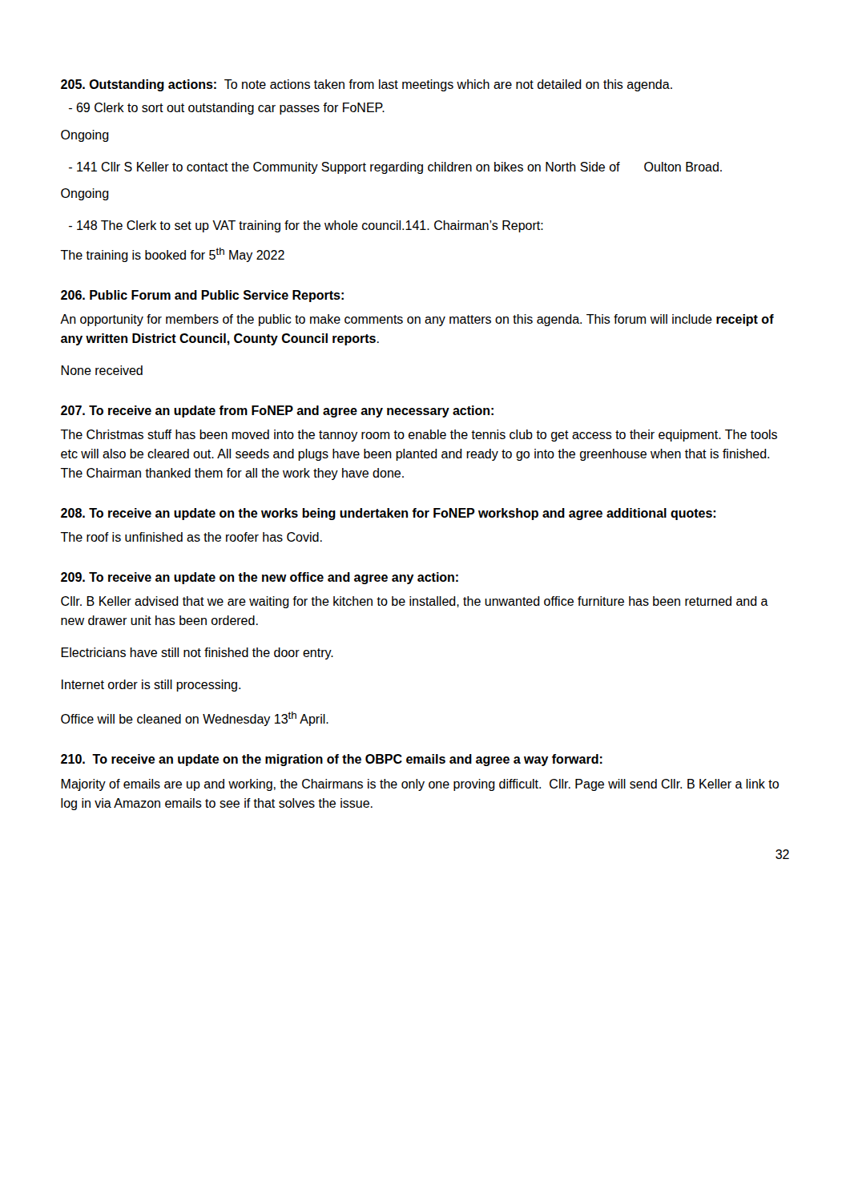205. Outstanding actions: To note actions taken from last meetings which are not detailed on this agenda.
- 69 Clerk to sort out outstanding car passes for FoNEP.
Ongoing
- 141 Cllr S Keller to contact the Community Support regarding children on bikes on North Side of Oulton Broad.
Ongoing
- 148 The Clerk to set up VAT training for the whole council.141. Chairman’s Report:
The training is booked for 5th May 2022
206. Public Forum and Public Service Reports:
An opportunity for members of the public to make comments on any matters on this agenda. This forum will include receipt of any written District Council, County Council reports.
None received
207. To receive an update from FoNEP and agree any necessary action:
The Christmas stuff has been moved into the tannoy room to enable the tennis club to get access to their equipment. The tools etc will also be cleared out. All seeds and plugs have been planted and ready to go into the greenhouse when that is finished. The Chairman thanked them for all the work they have done.
208. To receive an update on the works being undertaken for FoNEP workshop and agree additional quotes:
The roof is unfinished as the roofer has Covid.
209. To receive an update on the new office and agree any action:
Cllr. B Keller advised that we are waiting for the kitchen to be installed, the unwanted office furniture has been returned and a new drawer unit has been ordered.
Electricians have still not finished the door entry.
Internet order is still processing.
Office will be cleaned on Wednesday 13th April.
210. To receive an update on the migration of the OBPC emails and agree a way forward:
Majority of emails are up and working, the Chairmans is the only one proving difficult. Cllr. Page will send Cllr. B Keller a link to log in via Amazon emails to see if that solves the issue.
32